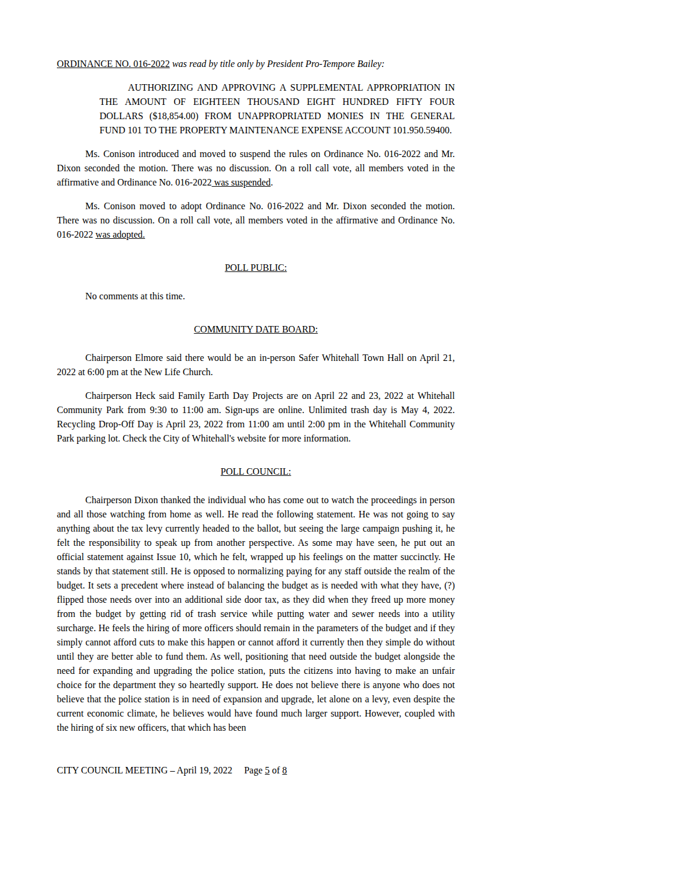ORDINANCE NO. 016-2022 was read by title only by President Pro-Tempore Bailey:
AUTHORIZING AND APPROVING A SUPPLEMENTAL APPROPRIATION IN THE AMOUNT OF EIGHTEEN THOUSAND EIGHT HUNDRED FIFTY FOUR DOLLARS ($18,854.00) FROM UNAPPROPRIATED MONIES IN THE GENERAL FUND 101 TO THE PROPERTY MAINTENANCE EXPENSE ACCOUNT 101.950.59400.
Ms. Conison introduced and moved to suspend the rules on Ordinance No. 016-2022 and Mr. Dixon seconded the motion. There was no discussion. On a roll call vote, all members voted in the affirmative and Ordinance No. 016-2022 was suspended.
Ms. Conison moved to adopt Ordinance No. 016-2022 and Mr. Dixon seconded the motion. There was no discussion. On a roll call vote, all members voted in the affirmative and Ordinance No. 016-2022 was adopted.
POLL PUBLIC:
No comments at this time.
COMMUNITY DATE BOARD:
Chairperson Elmore said there would be an in-person Safer Whitehall Town Hall on April 21, 2022 at 6:00 pm at the New Life Church.
Chairperson Heck said Family Earth Day Projects are on April 22 and 23, 2022 at Whitehall Community Park from 9:30 to 11:00 am. Sign-ups are online. Unlimited trash day is May 4, 2022. Recycling Drop-Off Day is April 23, 2022 from 11:00 am until 2:00 pm in the Whitehall Community Park parking lot. Check the City of Whitehall's website for more information.
POLL COUNCIL:
Chairperson Dixon thanked the individual who has come out to watch the proceedings in person and all those watching from home as well. He read the following statement. He was not going to say anything about the tax levy currently headed to the ballot, but seeing the large campaign pushing it, he felt the responsibility to speak up from another perspective. As some may have seen, he put out an official statement against Issue 10, which he felt, wrapped up his feelings on the matter succinctly. He stands by that statement still. He is opposed to normalizing paying for any staff outside the realm of the budget. It sets a precedent where instead of balancing the budget as is needed with what they have, (?) flipped those needs over into an additional side door tax, as they did when they freed up more money from the budget by getting rid of trash service while putting water and sewer needs into a utility surcharge. He feels the hiring of more officers should remain in the parameters of the budget and if they simply cannot afford cuts to make this happen or cannot afford it currently then they simple do without until they are better able to fund them. As well, positioning that need outside the budget alongside the need for expanding and upgrading the police station, puts the citizens into having to make an unfair choice for the department they so heartedly support. He does not believe there is anyone who does not believe that the police station is in need of expansion and upgrade, let alone on a levy, even despite the current economic climate, he believes would have found much larger support. However, coupled with the hiring of six new officers, that which has been
CITY COUNCIL MEETING – April 19, 2022 Page 5 of 8